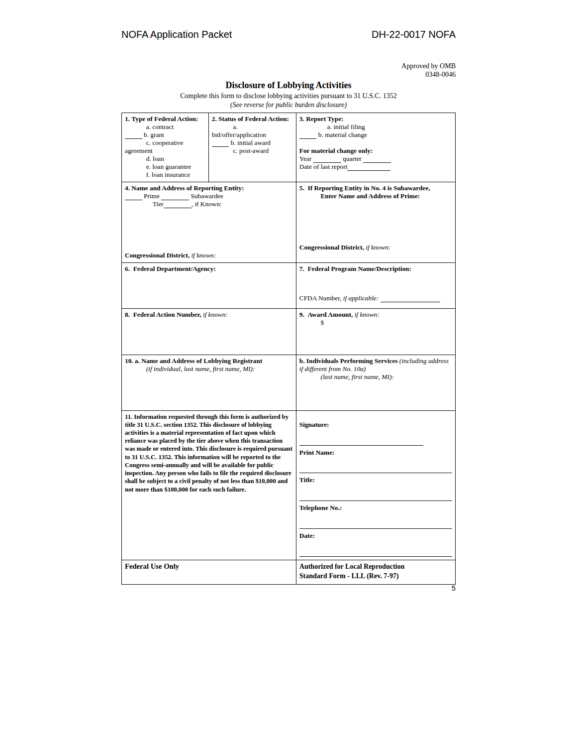NOFA Application Packet
DH-22-0017 NOFA
Approved by OMB
0348-0046
Disclosure of Lobbying Activities
Complete this form to disclose lobbying activities pursuant to 31 U.S.C. 1352
(See reverse for public burden disclosure)
| 1. Type of Federal Action: a. contract b. grant c. cooperative agreement d. loan e. loan guarantee f. loan insurance | 2. Status of Federal Action: a. bid/offer/application b. initial award c. post-award | 3. Report Type: a. initial filing b. material change For material change only: Year quarter Date of last report |
| 4. Name and Address of Reporting Entity: Prime Subawardee Tier , if Known: Congressional District, if known: | 5. If Reporting Entity in No. 4 is Subawardee, Enter Name and Address of Prime: Congressional District, if known: |
| 6. Federal Department/Agency: | 7. Federal Program Name/Description: CFDA Number, if applicable: |
| 8. Federal Action Number, if known: | 9. Award Amount, if known: $ |
| 10. a. Name and Address of Lobbying Registrant (if individual, last name, first name, MI): | b. Individuals Performing Services (including address if different from No. 10a) (last name, first name, MI): |
| 11. Information requested through this form is authorized by title 31 U.S.C. section 1352. This disclosure of lobbying activities is a material representation of fact upon which reliance was placed by the tier above when this transaction was made or entered into. This disclosure is required pursuant to 31 U.S.C. 1352. This information will be reported to the Congress semi-annually and will be available for public inspection. Any person who fails to file the required disclosure shall be subject to a civil penalty of not less than $10,000 and not more than $100,000 for each such failure. | Signature: Print Name: Title: Telephone No.: Date: |
| Federal Use Only | Authorized for Local Reproduction Standard Form - LLL (Rev. 7-97) |
5